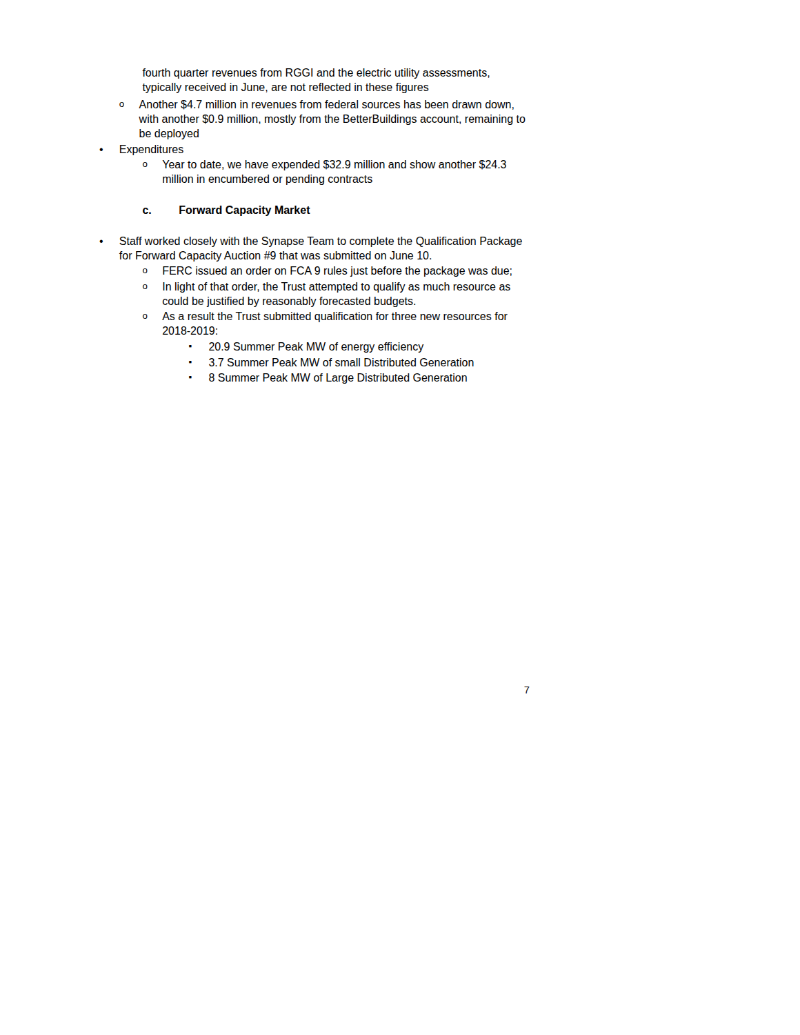fourth quarter revenues from RGGI and the electric utility assessments, typically received in June, are not reflected in these figures
Another $4.7 million in revenues from federal sources has been drawn down, with another $0.9 million, mostly from the BetterBuildings account, remaining to be deployed
Expenditures
Year to date, we have expended $32.9 million and show another $24.3 million in encumbered or pending contracts
c. Forward Capacity Market
Staff worked closely with the Synapse Team to complete the Qualification Package for Forward Capacity Auction #9 that was submitted on June 10.
FERC issued an order on FCA 9 rules just before the package was due;
In light of that order, the Trust attempted to qualify as much resource as could be justified by reasonably forecasted budgets.
As a result the Trust submitted qualification for three new resources for 2018-2019:
20.9 Summer Peak MW of energy efficiency
3.7 Summer Peak MW of small Distributed Generation
8 Summer Peak MW of Large Distributed Generation
7